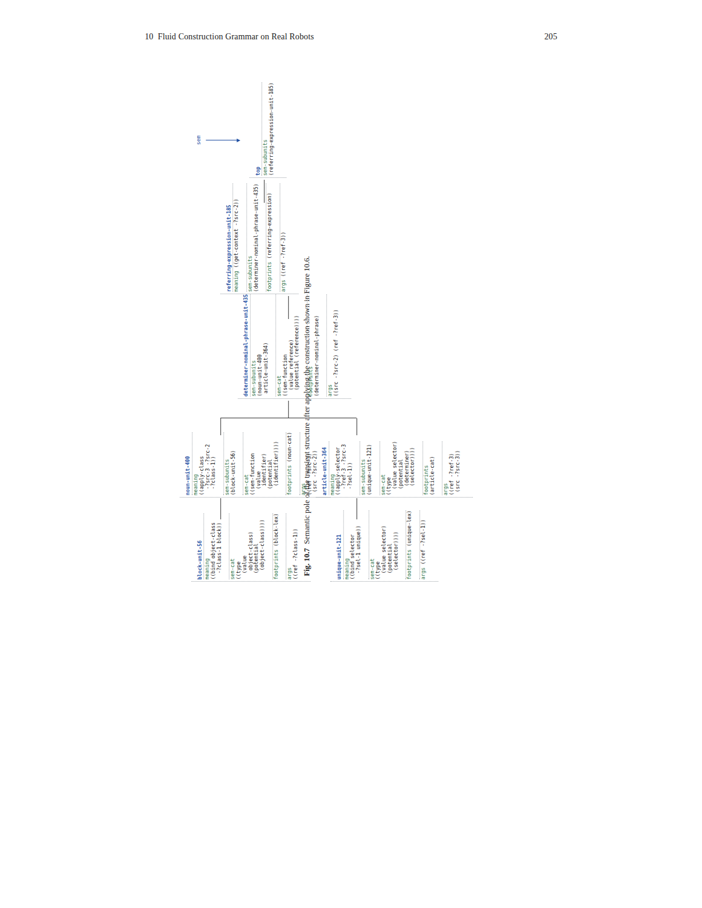10 Fluid Construction Grammar on Real Robots
205
Fig. 10.7 Semantic pole of the transient structure after applying the construction shown in Figure 10.6.
block-unit-56
meaning ((bind object-class -?class-1 block))
sem-cat ((type (value object-class) (potential (object-class))))
footprints (block-lex)
args ((ref -?class-1))
unique-unit-121
meaning ((bind selector -?sel-1 unique))
sem-cat ((type (value selector) (potential (selector))))
footprints (unique-lex)
args ((ref -?sel-1))
noun-unit-400
meaning ((apply-class -?src-3 -?src-2 -?class-1))
sem-subunits (block-unit-56)
sem-cat ((sem-function (value identifier) (potential (identifier))))
footprints (noun-cat)
args ((ref -?src-3) (src -?src-2))
article-unit-364
meaning ((apply-selector -?ref-3 -?src-3 -?sel-1))
sem-subunits (unique-unit-121)
sem-cat ((type (value selector) (potential (determiner) (selector))))
footprints (article-cat)
args ((ref -?ref-3) (src -?src-3))
determiner-nominal-phrase-unit-435
sem-subunits (noun-unit-400 article-unit-364)
sem-cat ((sem-function (value reference) (potential (reference))))
footprints (determiner-nominal-phrase)
args ((src -?src-2) (ref -?ref-3))
referring-expression-unit-185
meaning ((get-context -?src-2))
sem-subunits (determiner-nominal-phrase-unit-435)
footprints (referring-expression)
args ((ref -?ref-3))
top
sem-subunits (referring-expression-unit-185)
sem